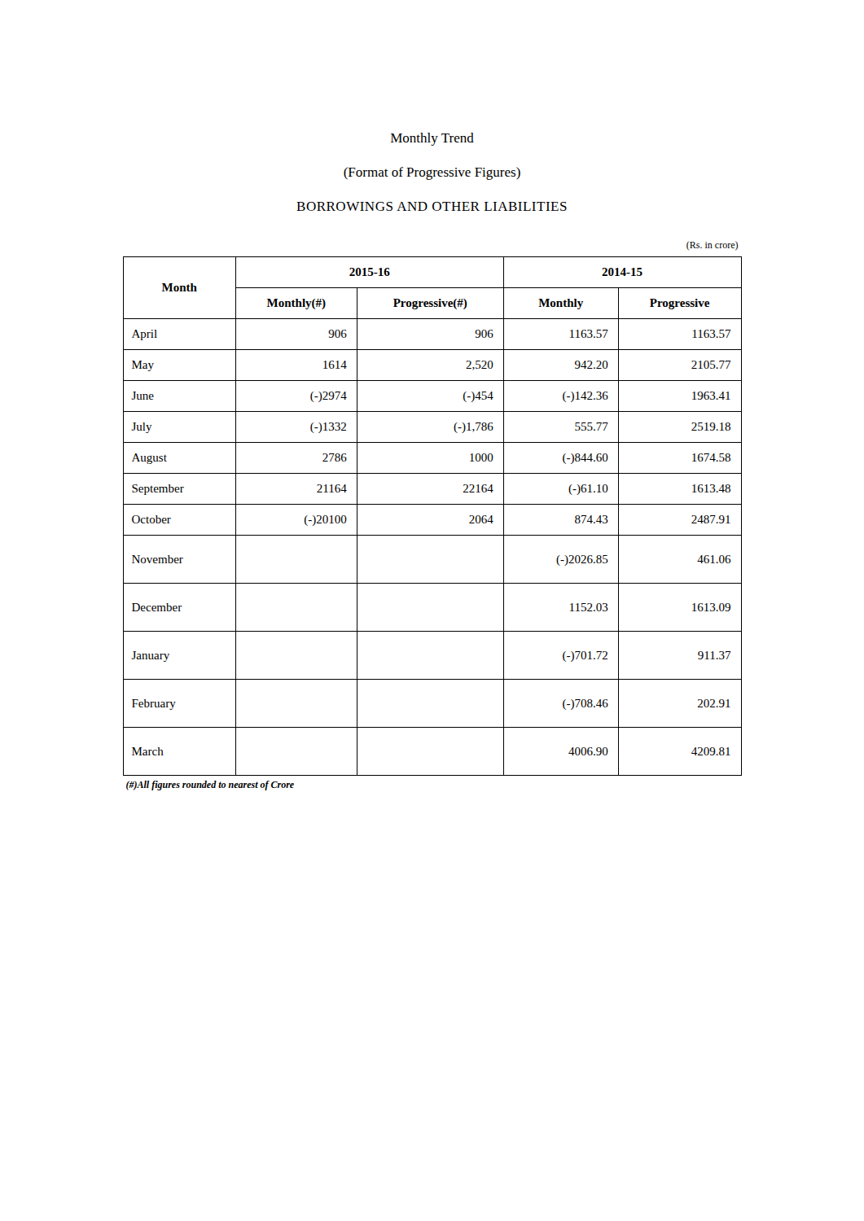Monthly Trend
(Format of Progressive Figures)
BORROWINGS AND OTHER LIABILITIES
(Rs. in crore)
| Month | 2015-16 | 2014-15 |
| --- | --- | --- |
| Monthly(#) | Progressive(#) | Monthly | Progressive |
| April | 906 | 906 | 1163.57 | 1163.57 |
| May | 1614 | 2,520 | 942.20 | 2105.77 |
| June | (-)2974 | (-)454 | (-)142.36 | 1963.41 |
| July | (-)1332 | (-)1,786 | 555.77 | 2519.18 |
| August | 2786 | 1000 | (-)844.60 | 1674.58 |
| September | 21164 | 22164 | (-)61.10 | 1613.48 |
| October | (-)20100 | 2064 | 874.43 | 2487.91 |
| November | | | (-)2026.85 | 461.06 |
| December | | | 1152.03 | 1613.09 |
| January | | | (-)701.72 | 911.37 |
| February | | | (-)708.46 | 202.91 |
| March | | | 4006.90 | 4209.81 |
(#)All figures rounded to nearest of Crore